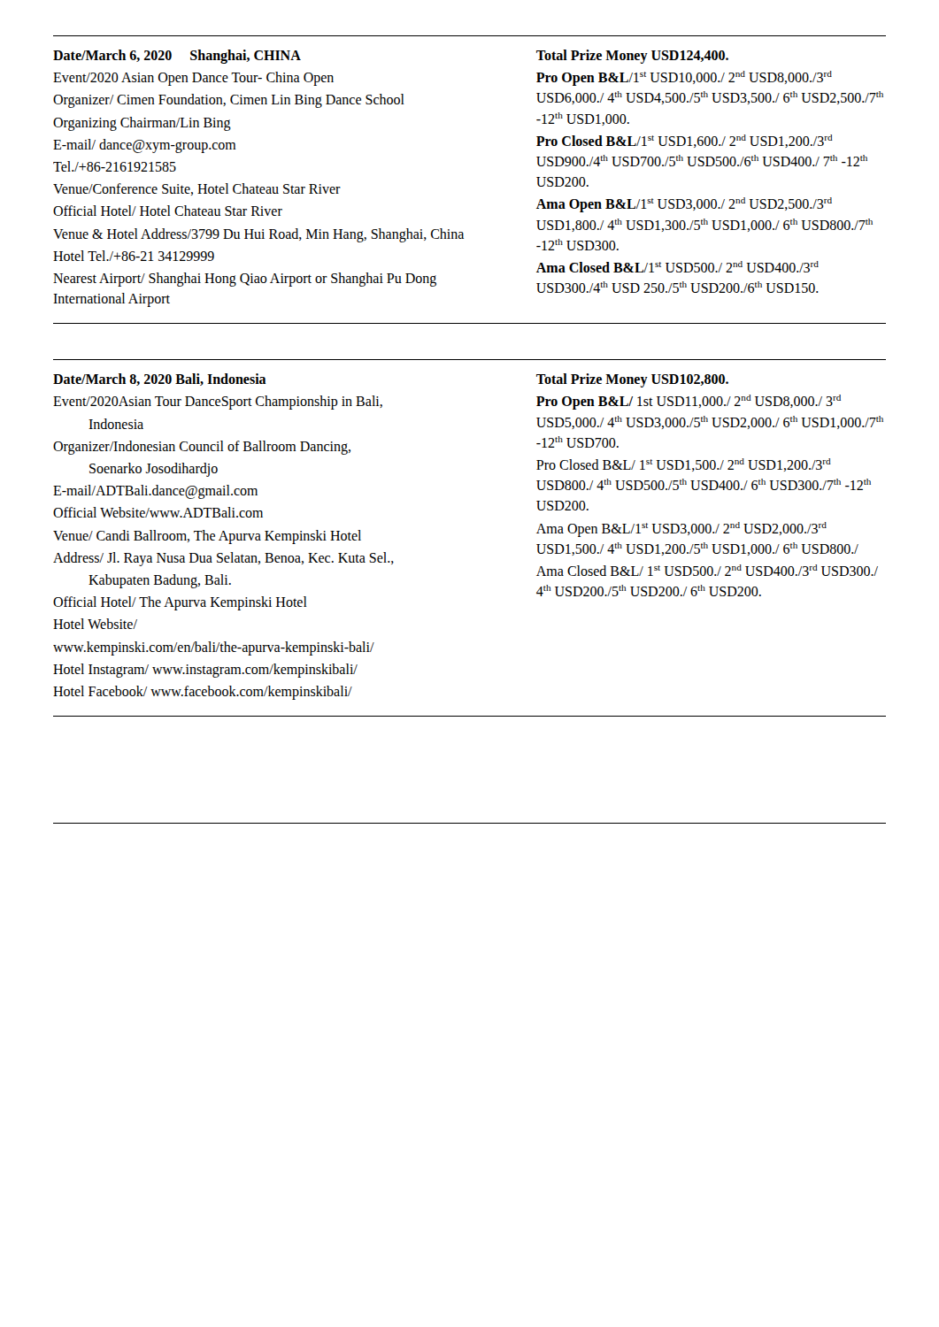Date/March 6, 2020 Shanghai, CHINA
Event/2020 Asian Open Dance Tour- China Open
Organizer/ Cimen Foundation, Cimen Lin Bing Dance School
Organizing Chairman/Lin Bing
E-mail/ dance@xym-group.com
Tel./+86-2161921585
Venue/Conference Suite, Hotel Chateau Star River
Official Hotel/ Hotel Chateau Star River
Venue & Hotel Address/3799 Du Hui Road, Min Hang, Shanghai, China
Hotel Tel./+86-21 34129999
Nearest Airport/ Shanghai Hong Qiao Airport or Shanghai Pu Dong International Airport
Total Prize Money USD124,400.
Pro Open B&L/1st USD10,000./ 2nd USD8,000./3rd USD6,000./ 4th USD4,500./5th USD3,500./ 6th USD2,500./7th -12th USD1,000.
Pro Closed B&L/1st USD1,600./ 2nd USD1,200./3rd USD900./4th USD700./5th USD500./6th USD400./ 7th -12th USD200.
Ama Open B&L/1st USD3,000./ 2nd USD2,500./3rd USD1,800./ 4th USD1,300./5th USD1,000./ 6th USD800./7th -12th USD300.
Ama Closed B&L/1st USD500./ 2nd USD400./3rd USD300./4th USD 250./5th USD200./6th USD150.
Date/March 8, 2020 Bali, Indonesia
Event/2020Asian Tour DanceSport Championship in Bali,
Indonesia
Organizer/Indonesian Council of Ballroom Dancing,
Soenarko Josodihardjo
E-mail/ADTBali.dance@gmail.com
Official Website/www.ADTBali.com
Venue/ Candi Ballroom, The Apurva Kempinski Hotel
Address/ Jl. Raya Nusa Dua Selatan, Benoa, Kec. Kuta Sel.,
Kabupaten Badung, Bali.
Official Hotel/ The Apurva Kempinski Hotel
Hotel Website/
www.kempinski.com/en/bali/the-apurva-kempinski-bali/
Hotel Instagram/ www.instagram.com/kempinskibali/
Hotel Facebook/ www.facebook.com/kempinskibali/
Total Prize Money USD102,800.
Pro Open B&L/ 1st USD11,000./ 2nd USD8,000./ 3rd USD5,000./ 4th USD3,000./5th USD2,000./ 6th USD1,000./7th -12th USD700.
Pro Closed B&L/ 1st USD1,500./ 2nd USD1,200./3rd USD800./ 4th USD500./5th USD400./ 6th USD300./7th -12th USD200.
Ama Open B&L/1st USD3,000./ 2nd USD2,000./3rd USD1,500./ 4th USD1,200./5th USD1,000./ 6th USD800./
Ama Closed B&L/ 1st USD500./ 2nd USD400./3rd USD300./ 4th USD200./5th USD200./ 6th USD200.